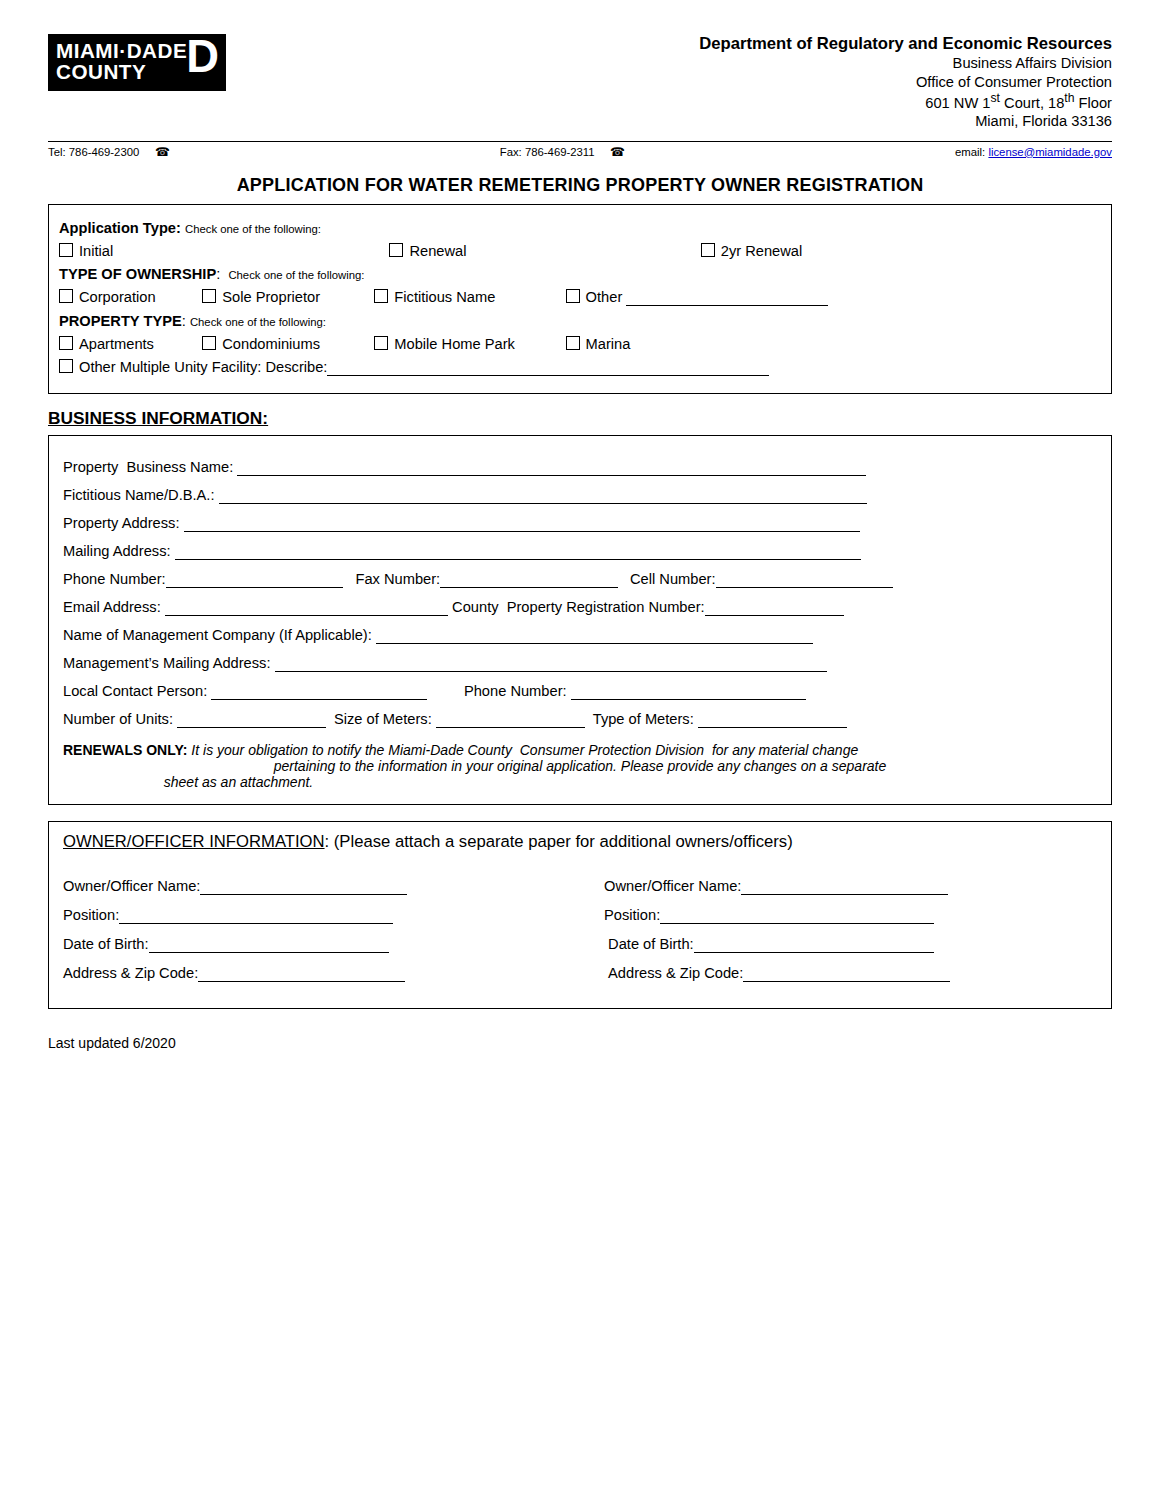MIAMI·DADE
COUNTY
D
Department of Regulatory and Economic Resources
Business Affairs Division
Office of Consumer Protection
601 NW 1st Court, 18th Floor
Miami, Florida 33136
Tel: 786-469-2300 ☎ Fax: 786-469-2311 ☎ email: license@miamidade.gov
APPLICATION FOR WATER REMETERING PROPERTY OWNER REGISTRATION
Application Type: Check one of the following:
Initial Renewal 2yr Renewal
TYPE OF OWNERSHIP: Check one of the following:
Corporation Sole Proprietor Fictitious Name Other
PROPERTY TYPE: Check one of the following:
Apartments Condominiums Mobile Home Park Marina
Other Multiple Unity Facility: Describe:
BUSINESS INFORMATION:
Property Business Name:
Fictitious Name/D.B.A.:
Property Address:
Mailing Address:
Phone Number: Fax Number: Cell Number:
Email Address: County Property Registration Number:
Name of Management Company (If Applicable):
Management’s Mailing Address:
Local Contact Person: Phone Number:
Number of Units: Size of Meters: Type of Meters:
RENEWALS ONLY: It is your obligation to notify the Miami-Dade County Consumer Protection Division for any material change
pertaining to the information in your original application. Please provide any changes on a separate
sheet as an attachment.
OWNER/OFFICER INFORMATION: (Please attach a separate paper for additional owners/officers)
Owner/Officer Name:
Position:
Date of Birth:
Address & Zip Code:
Owner/Officer Name:
Position:
Date of Birth:
Address & Zip Code:
Last updated 6/2020